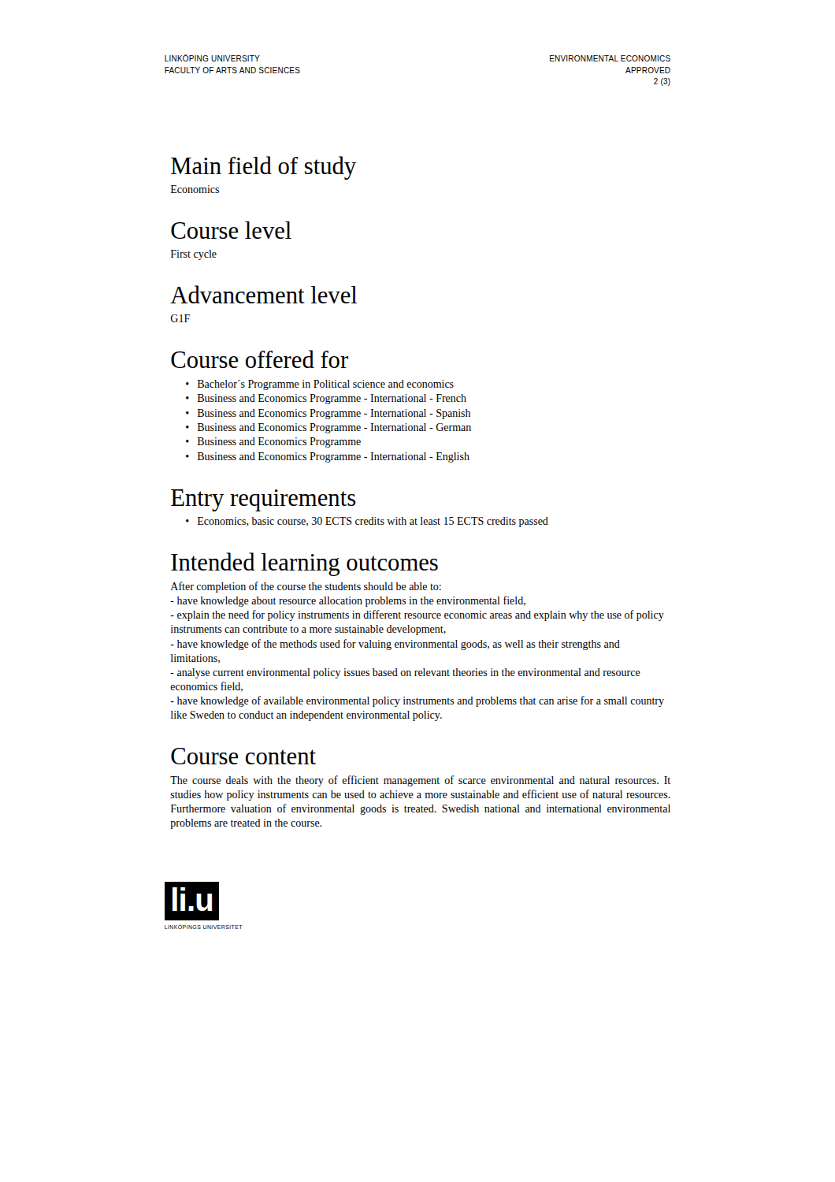LINKÖPING UNIVERSITY
FACULTY OF ARTS AND SCIENCES
ENVIRONMENTAL ECONOMICS
APPROVED
2 (3)
Main field of study
Economics
Course level
First cycle
Advancement level
G1F
Course offered for
Bachelor´s Programme in Political science and economics
Business and Economics Programme - International - French
Business and Economics Programme - International - Spanish
Business and Economics Programme - International - German
Business and Economics Programme
Business and Economics Programme - International - English
Entry requirements
Economics, basic course, 30 ECTS credits with at least 15 ECTS credits passed
Intended learning outcomes
After completion of the course the students should be able to:
- have knowledge about resource allocation problems in the environmental field,
- explain the need for policy instruments in different resource economic areas and explain why the use of policy instruments can contribute to a more sustainable development,
- have knowledge of the methods used for valuing environmental goods, as well as their strengths and limitations,
- analyse current environmental policy issues based on relevant theories in the environmental and resource economics field,
- have knowledge of available environmental policy instruments and problems that can arise for a small country like Sweden to conduct an independent environmental policy.
Course content
The course deals with the theory of efficient management of scarce environmental and natural resources. It studies how policy instruments can be used to achieve a more sustainable and efficient use of natural resources. Furthermore valuation of environmental goods is treated. Swedish national and international environmental problems are treated in the course.
li.u
LINKÖPINGS UNIVERSITET